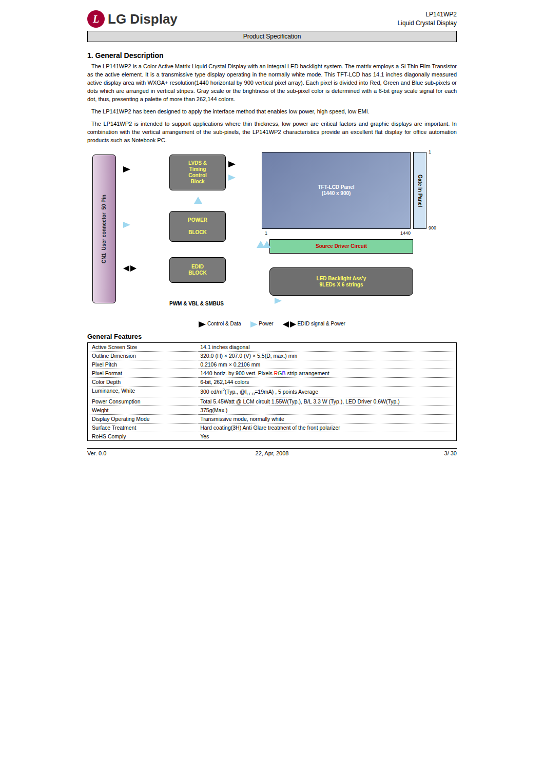LLG Display
LP141WP2
Liquid Crystal Display
Product Specification
1. General Description
The LP141WP2 is a Color Active Matrix Liquid Crystal Display with an integral LED backlight system. The matrix employs a-Si Thin Film Transistor as the active element. It is a transmissive type display operating in the normally white mode. This TFT-LCD has 14.1 inches diagonally measured active display area with WXGA+ resolution(1440 horizontal by 900 vertical pixel array). Each pixel is divided into Red, Green and Blue sub-pixels or dots which are arranged in vertical stripes. Gray scale or the brightness of the sub-pixel color is determined with a 6-bit gray scale signal for each dot, thus, presenting a palette of more than 262,144 colors.
The LP141WP2 has been designed to apply the interface method that enables low power, high speed, low EMI.
The LP141WP2 is intended to support applications where thin thickness, low power are critical factors and graphic displays are important. In combination with the vertical arrangement of the sub-pixels, the LP141WP2 characteristics provide an excellent flat display for office automation products such as Notebook PC.
CN1 User connector 50 Pin
LVDS &
Timing
Control
Block
POWER
BLOCK
EDID
BLOCK
TFT-LCD Panel
(1440 x 900)
Gate In Panel
Source Driver Circuit
LED Backlight Ass’y
9LEDs X 6 strings
PWM & VBL & SMBUS
1
900
1
1440
Control & Data Power EDID signal & Power
General Features
| Active Screen Size | 14.1 inches diagonal |
| Outline Dimension | 320.0 (H) × 207.0 (V) × 5.5(D, max.) mm |
| Pixel Pitch | 0.2106 mm × 0.2106 mm |
| Pixel Format | 1440 horiz. by 900 vert. Pixels R G B strip arrangement |
| Color Depth | 6-bit, 262,144 colors |
| Luminance, White | 300 cd/m 2 (Typ., @I LED =19mA) , 5 points Average |
| Power Consumption | Total 5.45Watt @ LCM circuit 1.55W(Typ.), B/L 3.3 W (Typ.), LED Driver 0.6W(Typ.) |
| Weight | 375g(Max.) |
| Display Operating Mode | Transmissive mode, normally white |
| Surface Treatment | Hard coating(3H) Anti Glare treatment of the front polarizer |
| RoHS Comply | Yes |
Ver. 0.0
22, Apr, 2008
3/ 30